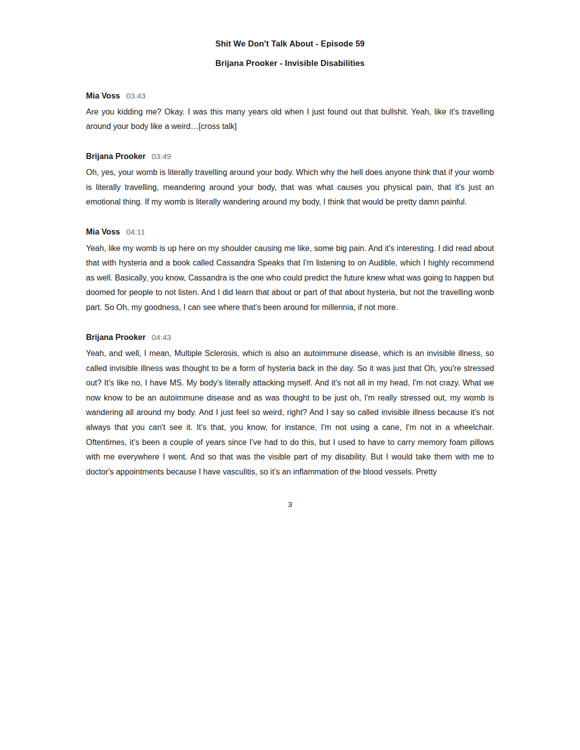Shit We Don't Talk About - Episode 59
Brijana Prooker - Invisible Disabilities
Mia Voss 03:43
Are you kidding me? Okay. I was this many years old when I just found out that bullshit. Yeah, like it's travelling around your body like a weird…[cross talk]
Brijana Prooker 03:49
Oh, yes, your womb is literally travelling around your body. Which why the hell does anyone think that if your womb is literally travelling, meandering around your body, that was what causes you physical pain, that it's just an emotional thing. If my womb is literally wandering around my body, I think that would be pretty damn painful.
Mia Voss 04:11
Yeah, like my womb is up here on my shoulder causing me like, some big pain. And it's interesting. I did read about that with hysteria and a book called Cassandra Speaks that I'm listening to on Audible, which I highly recommend as well. Basically, you know, Cassandra is the one who could predict the future knew what was going to happen but doomed for people to not listen. And I did learn that about or part of that about hysteria, but not the travelling wonb part. So Oh, my goodness, I can see where that's been around for millennia, if not more.
Brijana Prooker 04:43
Yeah, and well, I mean, Multiple Sclerosis, which is also an autoimmune disease, which is an invisible illness, so called invisible illness was thought to be a form of hysteria back in the day. So it was just that Oh, you're stressed out? It's like no, I have MS. My body's literally attacking myself. And it's not all in my head, I'm not crazy. What we now know to be an autoimmune disease and as was thought to be just oh, I'm really stressed out, my womb is wandering all around my body. And I just feel so weird, right? And I say so called invisible illness because it's not always that you can't see it. It's that, you know, for instance, I'm not using a cane, I'm not in a wheelchair. Oftentimes, it's been a couple of years since I've had to do this, but I used to have to carry memory foam pillows with me everywhere I went. And so that was the visible part of my disability. But I would take them with me to doctor's appointments because I have vasculitis, so it's an inflammation of the blood vessels. Pretty
3